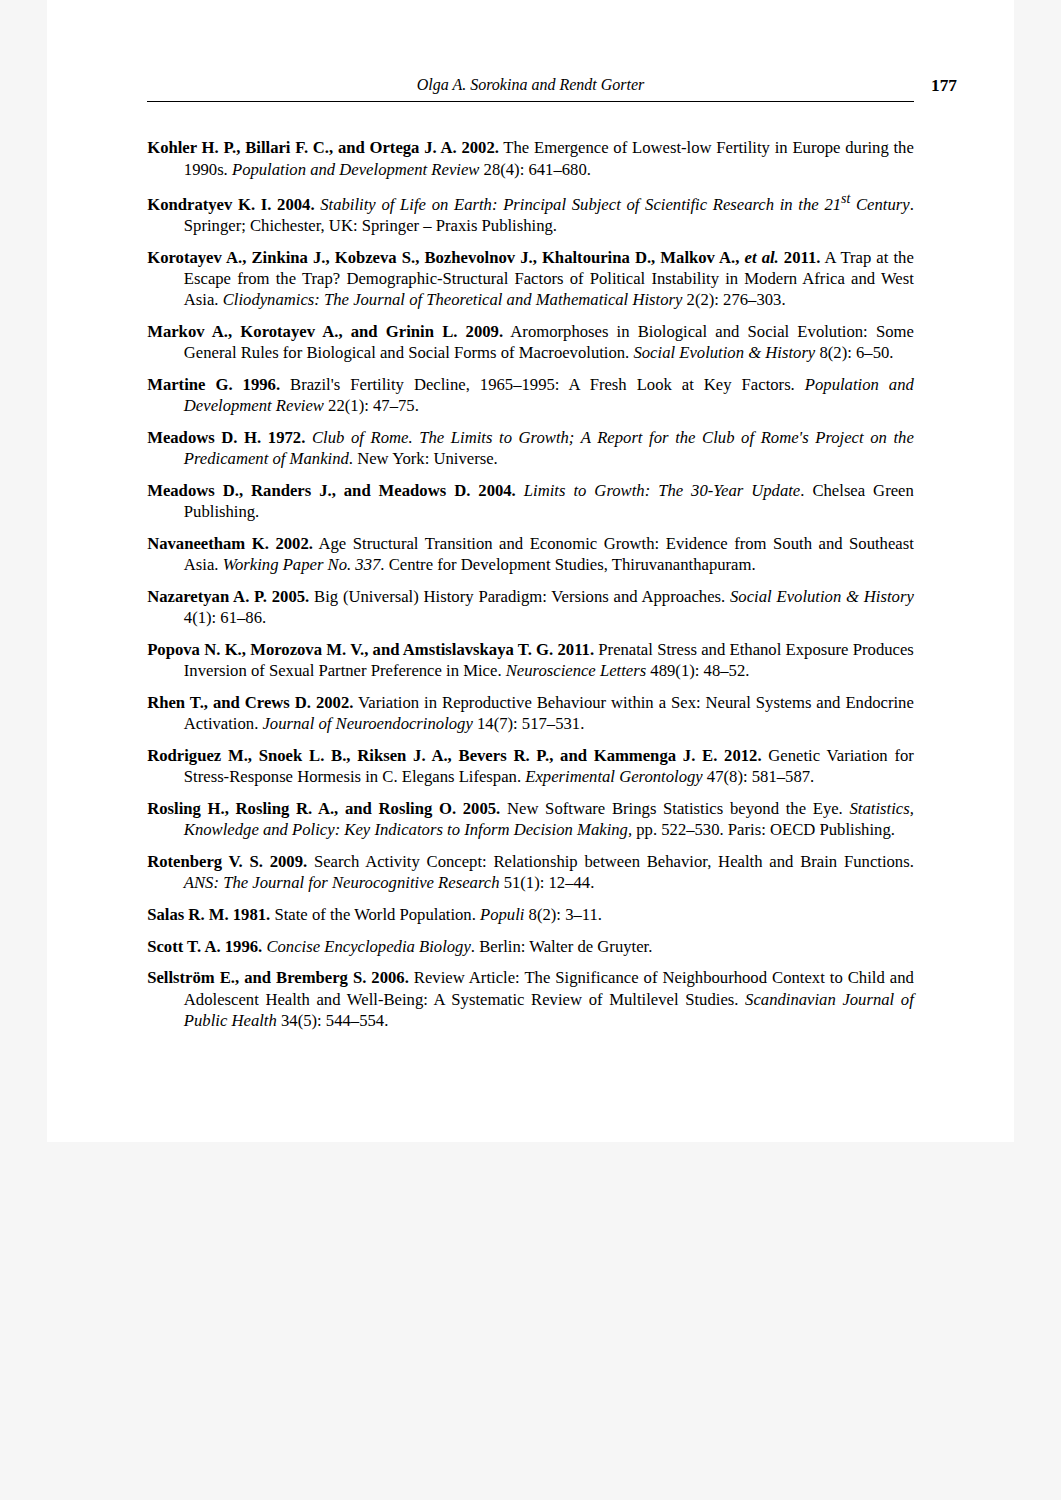Olga A. Sorokina and Rendt Gorter 177
Kohler H. P., Billari F. C., and Ortega J. A. 2002. The Emergence of Lowest-low Fertility in Europe during the 1990s. Population and Development Review 28(4): 641–680.
Kondratyev K. I. 2004. Stability of Life on Earth: Principal Subject of Scientific Research in the 21st Century. Springer; Chichester, UK: Springer – Praxis Publishing.
Korotayev A., Zinkina J., Kobzeva S., Bozhevolnov J., Khaltourina D., Malkov A., et al. 2011. A Trap at the Escape from the Trap? Demographic-Structural Factors of Political Instability in Modern Africa and West Asia. Cliodynamics: The Journal of Theoretical and Mathematical History 2(2): 276–303.
Markov A., Korotayev A., and Grinin L. 2009. Aromorphoses in Biological and Social Evolution: Some General Rules for Biological and Social Forms of Macroevolution. Social Evolution & History 8(2): 6–50.
Martine G. 1996. Brazil's Fertility Decline, 1965–1995: A Fresh Look at Key Factors. Population and Development Review 22(1): 47–75.
Meadows D. H. 1972. Club of Rome. The Limits to Growth; A Report for the Club of Rome's Project on the Predicament of Mankind. New York: Universe.
Meadows D., Randers J., and Meadows D. 2004. Limits to Growth: The 30-Year Update. Chelsea Green Publishing.
Navaneetham K. 2002. Age Structural Transition and Economic Growth: Evidence from South and Southeast Asia. Working Paper No. 337. Centre for Development Studies, Thiruvananthapuram.
Nazaretyan A. P. 2005. Big (Universal) History Paradigm: Versions and Approaches. Social Evolution & History 4(1): 61–86.
Popova N. K., Morozova M. V., and Amstislavskaya T. G. 2011. Prenatal Stress and Ethanol Exposure Produces Inversion of Sexual Partner Preference in Mice. Neuroscience Letters 489(1): 48–52.
Rhen T., and Crews D. 2002. Variation in Reproductive Behaviour within a Sex: Neural Systems and Endocrine Activation. Journal of Neuroendocrinology 14(7): 517–531.
Rodriguez M., Snoek L. B., Riksen J. A., Bevers R. P., and Kammenga J. E. 2012. Genetic Variation for Stress-Response Hormesis in C. Elegans Lifespan. Experimental Gerontology 47(8): 581–587.
Rosling H., Rosling R. A., and Rosling O. 2005. New Software Brings Statistics beyond the Eye. Statistics, Knowledge and Policy: Key Indicators to Inform Decision Making, pp. 522–530. Paris: OECD Publishing.
Rotenberg V. S. 2009. Search Activity Concept: Relationship between Behavior, Health and Brain Functions. ANS: The Journal for Neurocognitive Research 51(1): 12–44.
Salas R. M. 1981. State of the World Population. Populi 8(2): 3–11.
Scott T. A. 1996. Concise Encyclopedia Biology. Berlin: Walter de Gruyter.
Sellström E., and Bremberg S. 2006. Review Article: The Significance of Neighbourhood Context to Child and Adolescent Health and Well-Being: A Systematic Review of Multilevel Studies. Scandinavian Journal of Public Health 34(5): 544–554.